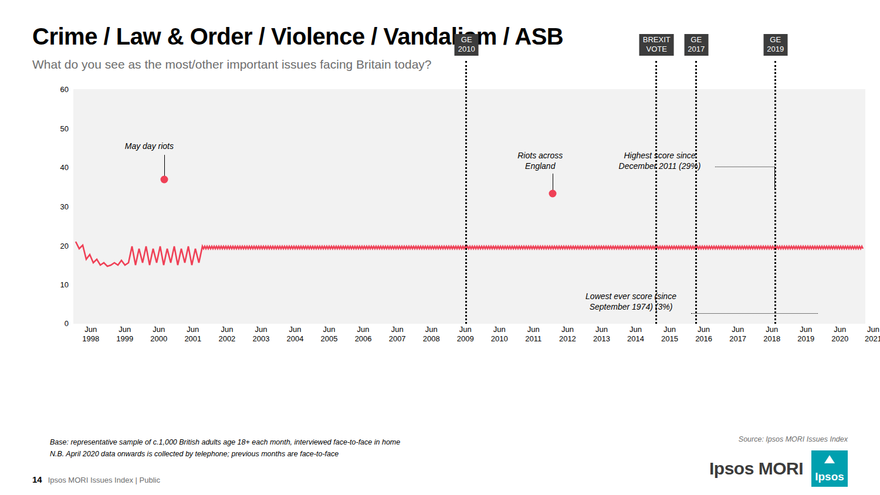Crime / Law & Order / Violence / Vandalism / ASB
What do you see as the most/other important issues facing Britain today?
60 50 40 30 20 10 0
GE
2010
BREXIT
VOTE
GE
2017
GE
2019
May day riots
Riots across
England
Highest score since
December 2011 (29%)
Lowest ever score (since
September 1974) (3%)
Jun
1998 Jun
1999 Jun
2000 Jun
2001 Jun
2002 Jun
2003 Jun
2004 Jun
2005 Jun
2006 Jun
2007 Jun
2008 Jun
2009 Jun
2010 Jun
2011 Jun
2012 Jun
2013 Jun
2014 Jun
2015 Jun
2016 Jun
2017 Jun
2018 Jun
2019 Jun
2020 Jun
2021
Base: representative sample of c.1,000 British adults age 18+ each month, interviewed face-to-face in home
N.B. April 2020 data onwards is collected by telephone; previous months are face-to-face
Source: Ipsos MORI Issues Index
14 Ipsos MORI Issues Index | Public
Ipsos MORI
Ipsos